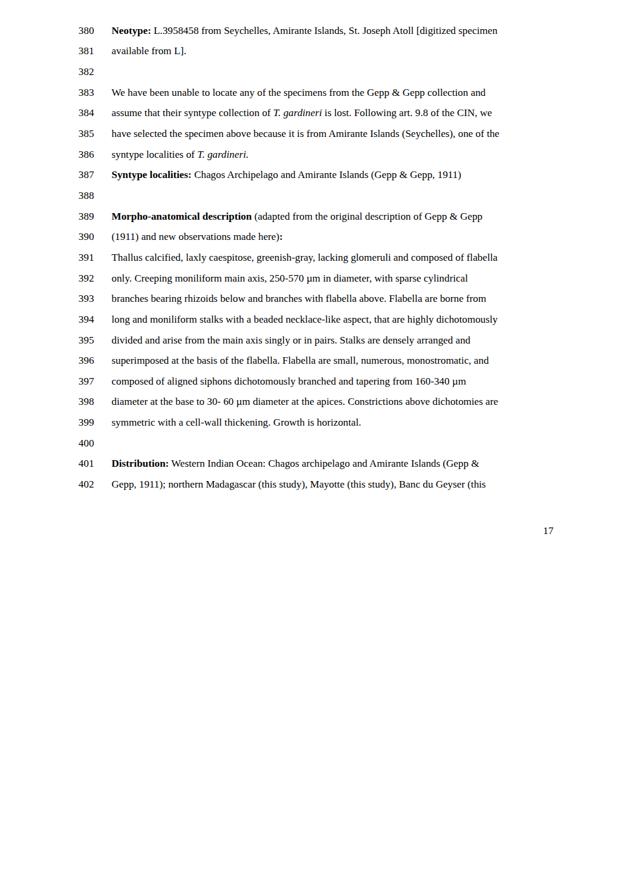380 Neotype: L.3958458 from Seychelles, Amirante Islands, St. Joseph Atoll [digitized specimen
381 available from L].
382
383 We have been unable to locate any of the specimens from the Gepp & Gepp collection and
384 assume that their syntype collection of T. gardineri is lost. Following art. 9.8 of the CIN, we
385 have selected the specimen above because it is from Amirante Islands (Seychelles), one of the
386 syntype localities of T. gardineri.
387 Syntype localities: Chagos Archipelago and Amirante Islands (Gepp & Gepp, 1911)
388
389 Morpho-anatomical description (adapted from the original description of Gepp & Gepp
390 (1911) and new observations made here):
391 Thallus calcified, laxly caespitose, greenish-gray, lacking glomeruli and composed of flabella
392 only. Creeping moniliform main axis, 250-570 µm in diameter, with sparse cylindrical
393 branches bearing rhizoids below and branches with flabella above. Flabella are borne from
394 long and moniliform stalks with a beaded necklace-like aspect, that are highly dichotomously
395 divided and arise from the main axis singly or in pairs. Stalks are densely arranged and
396 superimposed at the basis of the flabella. Flabella are small, numerous, monostromatic, and
397 composed of aligned siphons dichotomously branched and tapering from 160-340 µm
398 diameter at the base to 30- 60 µm diameter at the apices. Constrictions above dichotomies are
399 symmetric with a cell-wall thickening. Growth is horizontal.
400
401 Distribution: Western Indian Ocean: Chagos archipelago and Amirante Islands (Gepp &
402 Gepp, 1911); northern Madagascar (this study), Mayotte (this study), Banc du Geyser (this
17